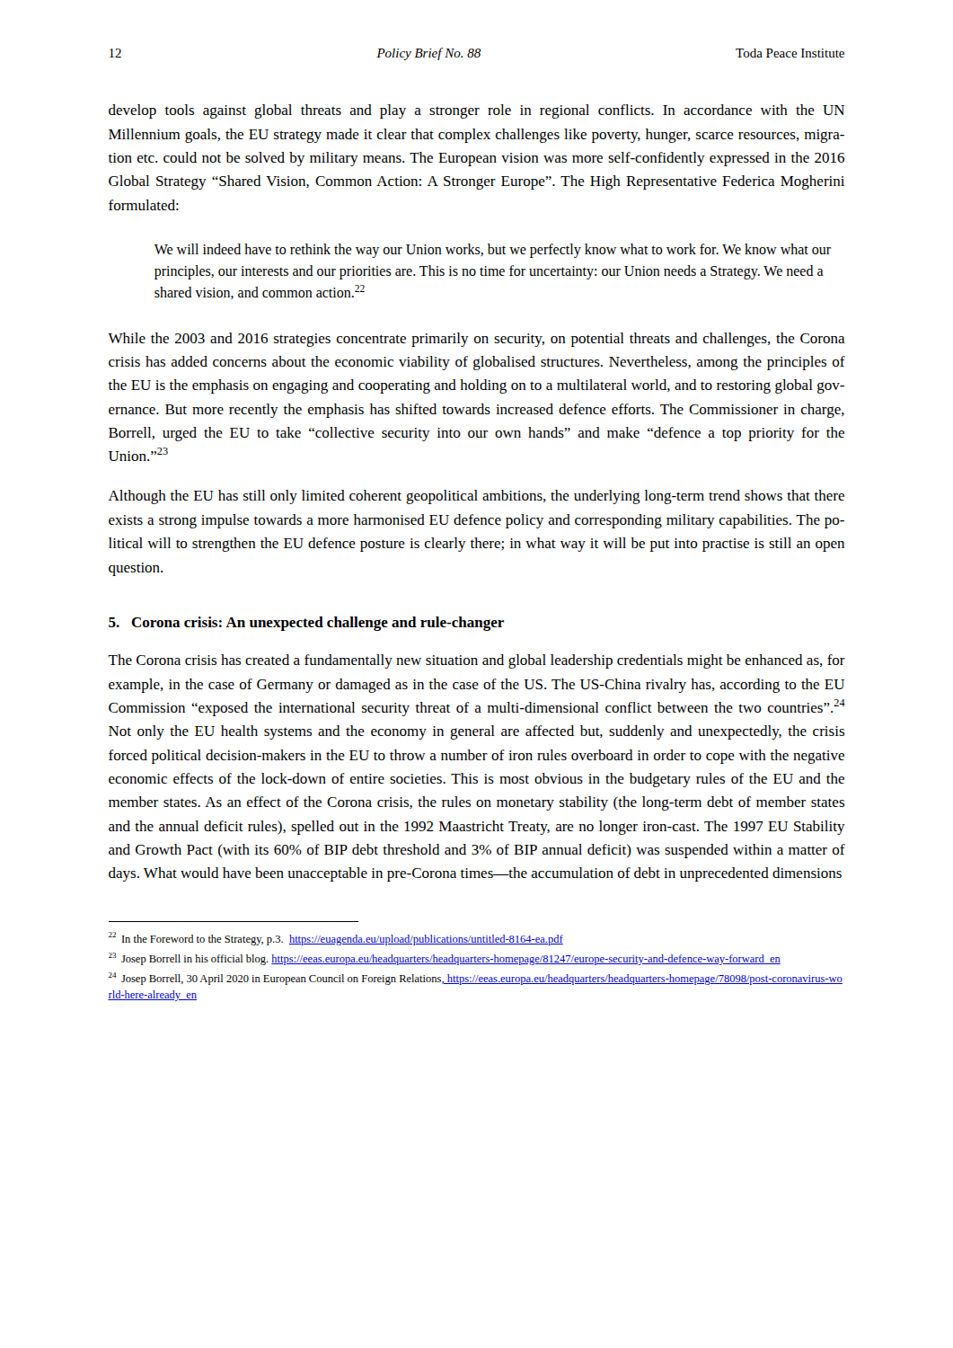12 Policy Brief No. 88 Toda Peace Institute
develop tools against global threats and play a stronger role in regional conflicts. In accordance with the UN Millennium goals, the EU strategy made it clear that complex challenges like poverty, hunger, scarce resources, migration etc. could not be solved by military means. The European vision was more self-confidently expressed in the 2016 Global Strategy “Shared Vision, Common Action: A Stronger Europe”. The High Representative Federica Mogherini formulated:
We will indeed have to rethink the way our Union works, but we perfectly know what to work for. We know what our principles, our interests and our priorities are. This is no time for uncertainty: our Union needs a Strategy. We need a shared vision, and common action.22
While the 2003 and 2016 strategies concentrate primarily on security, on potential threats and challenges, the Corona crisis has added concerns about the economic viability of globalised structures. Nevertheless, among the principles of the EU is the emphasis on engaging and cooperating and holding on to a multilateral world, and to restoring global governance. But more recently the emphasis has shifted towards increased defence efforts. The Commissioner in charge, Borrell, urged the EU to take “collective security into our own hands” and make “defence a top priority for the Union.”23
Although the EU has still only limited coherent geopolitical ambitions, the underlying long-term trend shows that there exists a strong impulse towards a more harmonised EU defence policy and corresponding military capabilities. The political will to strengthen the EU defence posture is clearly there; in what way it will be put into practise is still an open question.
5. Corona crisis: An unexpected challenge and rule-changer
The Corona crisis has created a fundamentally new situation and global leadership credentials might be enhanced as, for example, in the case of Germany or damaged as in the case of the US. The US-China rivalry has, according to the EU Commission “exposed the international security threat of a multi-dimensional conflict between the two countries”.24 Not only the EU health systems and the economy in general are affected but, suddenly and unexpectedly, the crisis forced political decision-makers in the EU to throw a number of iron rules overboard in order to cope with the negative economic effects of the lock-down of entire societies. This is most obvious in the budgetary rules of the EU and the member states. As an effect of the Corona crisis, the rules on monetary stability (the long-term debt of member states and the annual deficit rules), spelled out in the 1992 Maastricht Treaty, are no longer iron-cast. The 1997 EU Stability and Growth Pact (with its 60% of BIP debt threshold and 3% of BIP annual deficit) was suspended within a matter of days. What would have been unacceptable in pre-Corona times—the accumulation of debt in unprecedented dimensions
22 In the Foreword to the Strategy, p.3. https://euagenda.eu/upload/publications/untitled-8164-ea.pdf
23 Josep Borrell in his official blog. https://eeas.europa.eu/headquarters/headquarters-homepage/81247/europe-security-and-defence-way-forward_en
24 Josep Borrell, 30 April 2020 in European Council on Foreign Relations, https://eeas.europa.eu/headquarters/headquarters-homepage/78098/post-coronavirus-world-here-already_en